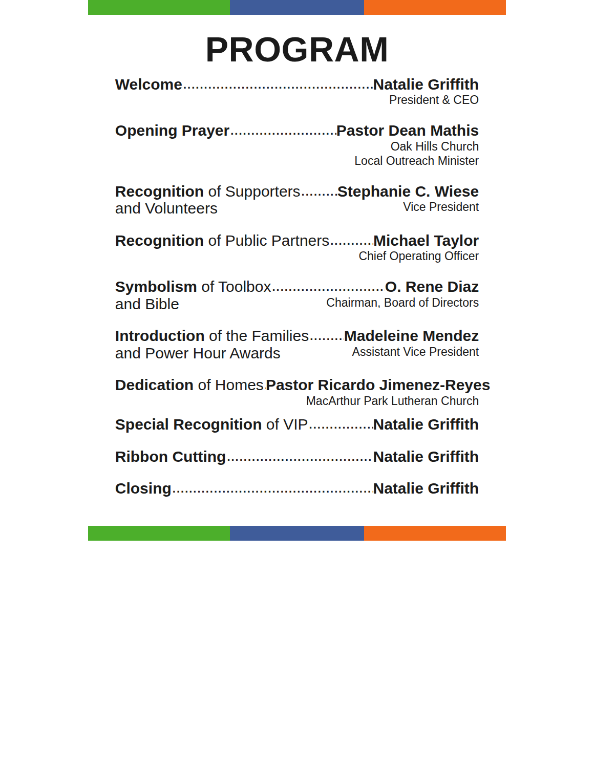PROGRAM
Welcome
.................................................................
Natalie Griffith
President & CEO
Opening Prayer
...............................................
Pastor Dean Mathis
Oak Hills Church
Local Outreach Minister
Recognition of Supporters
.............................
Stephanie C. Wiese
and Volunteers
Vice President
Recognition of Public Partners
.............................
Michael Taylor
Chief Operating Officer
Symbolism of Toolbox
.....................................................
O. Rene Diaz
and Bible
Chairman, Board of Directors
Introduction of the Families
.............................
Madeleine Mendez
and Power Hour Awards
Assistant Vice President
Dedication of Homes
.....................
Pastor Ricardo Jimenez-Reyes
MacArthur Park Lutheran Church
Special Recognition of VIP
.......................................
Natalie Griffith
Ribbon Cutting
................................................................
Natalie Griffith
Closing
.................................................................................
Natalie Griffith